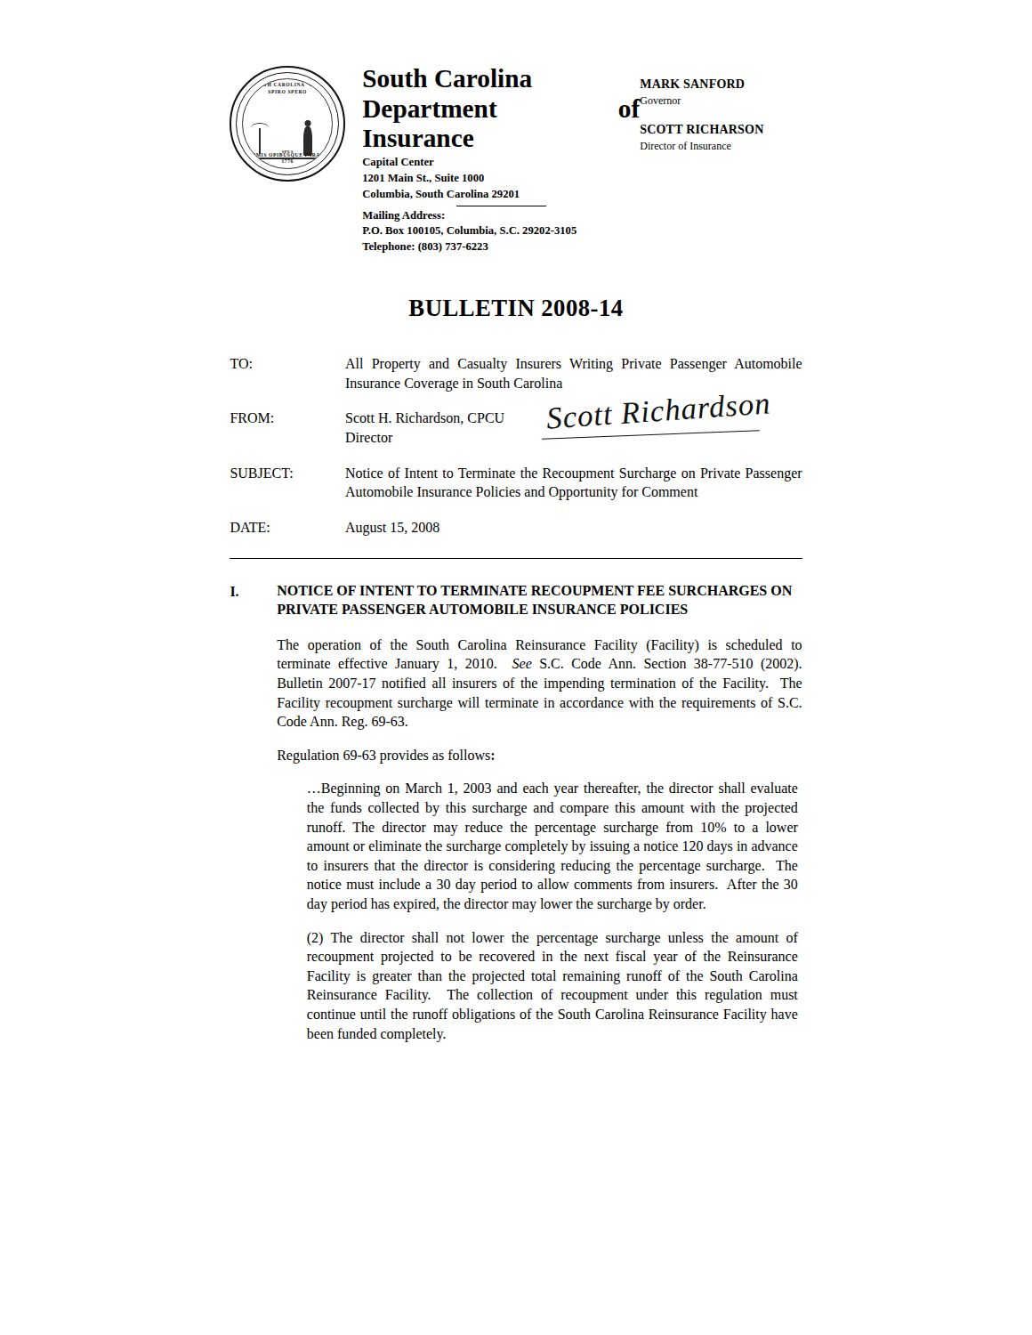SOUTH CAROLINA DUM SPIRO SPERO
SPES
ANIMIS OPIBUSQUE PARATI 1776
South Carolina
Department of Insurance
Capital Center
1201 Main St., Suite 1000
Columbia, South Carolina 29201
Mailing Address:
P.O. Box 100105, Columbia, S.C. 29202-3105
Telephone: (803) 737-6223
MARK SANFORD
Governor
SCOTT RICHARSON
Director of Insurance
BULLETIN 2008-14
| TO: | All Property and Casualty Insurers Writing Private Passenger Automobile Insurance Coverage in South Carolina |
| FROM: | Scott H. Richardson, CPCU Director Scott Richardson |
| SUBJECT: | Notice of Intent to Terminate the Recoupment Surcharge on Private Passenger Automobile Insurance Policies and Opportunity for Comment |
| DATE: | August 15, 2008 |
I.
Notice of Intent to Terminate Recoupment Fee Surcharges on Private Passenger Automobile Insurance Policies
The operation of the South Carolina Reinsurance Facility (Facility) is scheduled to terminate effective January 1, 2010. See S.C. Code Ann. Section 38-77-510 (2002). Bulletin 2007-17 notified all insurers of the impending termination of the Facility. The Facility recoupment surcharge will terminate in accordance with the requirements of S.C. Code Ann. Reg. 69-63.
Regulation 69-63 provides as follows:
…Beginning on March 1, 2003 and each year thereafter, the director shall evaluate the funds collected by this surcharge and compare this amount with the projected runoff. The director may reduce the percentage surcharge from 10% to a lower amount or eliminate the surcharge completely by issuing a notice 120 days in advance to insurers that the director is considering reducing the percentage surcharge. The notice must include a 30 day period to allow comments from insurers. After the 30 day period has expired, the director may lower the surcharge by order.
(2) The director shall not lower the percentage surcharge unless the amount of recoupment projected to be recovered in the next fiscal year of the Reinsurance Facility is greater than the projected total remaining runoff of the South Carolina Reinsurance Facility. The collection of recoupment under this regulation must continue until the runoff obligations of the South Carolina Reinsurance Facility have been funded completely.